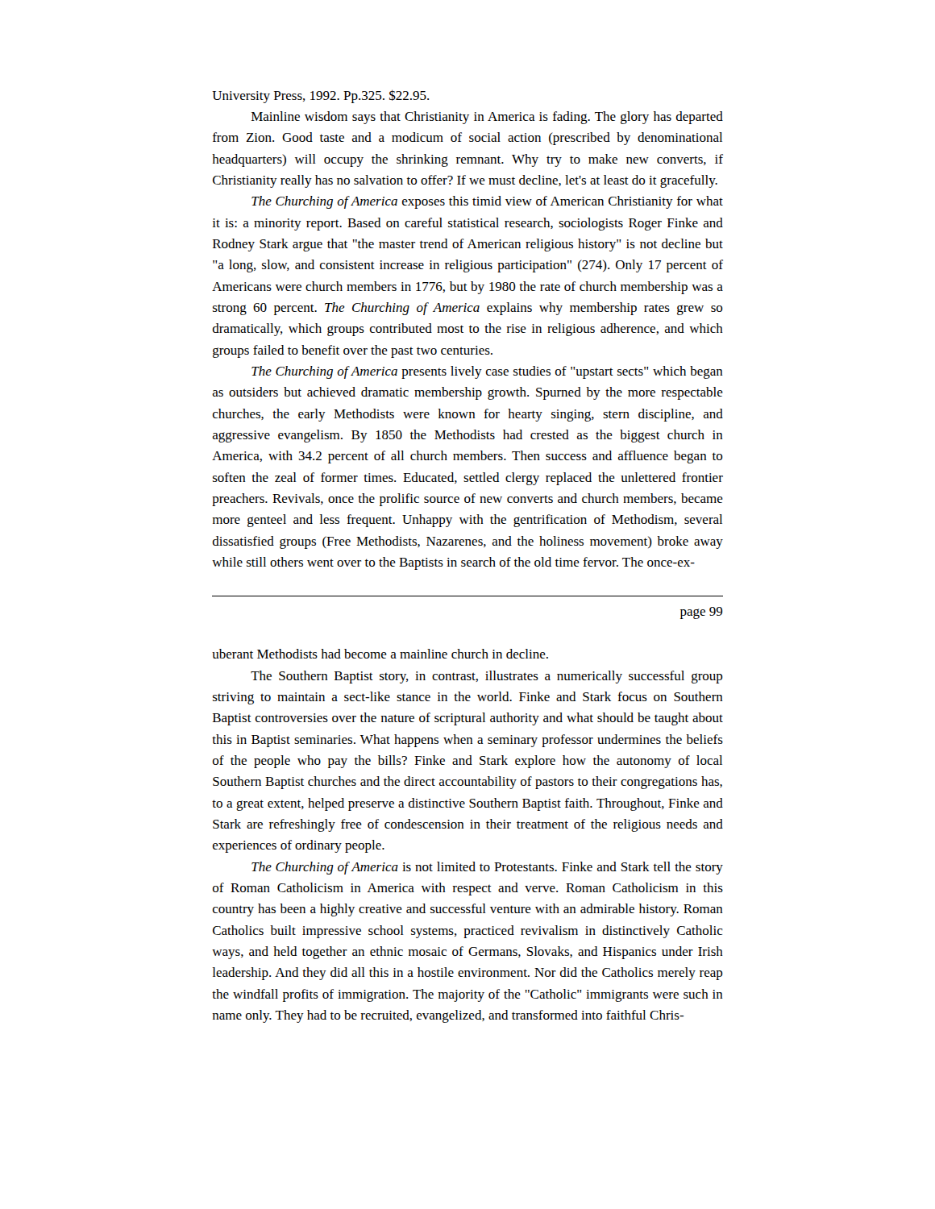University Press, 1992. Pp.325. $22.95.
Mainline wisdom says that Christianity in America is fading. The glory has departed from Zion. Good taste and a modicum of social action (prescribed by denominational headquarters) will occupy the shrinking remnant. Why try to make new converts, if Christianity really has no salvation to offer? If we must decline, let's at least do it gracefully.
The Churching of America exposes this timid view of American Christianity for what it is: a minority report. Based on careful statistical research, sociologists Roger Finke and Rodney Stark argue that "the master trend of American religious history" is not decline but "a long, slow, and consistent increase in religious participation" (274). Only 17 percent of Americans were church members in 1776, but by 1980 the rate of church membership was a strong 60 percent. The Churching of America explains why membership rates grew so dramatically, which groups contributed most to the rise in religious adherence, and which groups failed to benefit over the past two centuries.
The Churching of America presents lively case studies of "upstart sects" which began as outsiders but achieved dramatic membership growth. Spurned by the more respectable churches, the early Methodists were known for hearty singing, stern discipline, and aggressive evangelism. By 1850 the Methodists had crested as the biggest church in America, with 34.2 percent of all church members. Then success and affluence began to soften the zeal of former times. Educated, settled clergy replaced the unlettered frontier preachers. Revivals, once the prolific source of new converts and church members, became more genteel and less frequent. Unhappy with the gentrification of Methodism, several dissatisfied groups (Free Methodists, Nazarenes, and the holiness movement) broke away while still others went over to the Baptists in search of the old time fervor. The once-ex-
page 99
uberant Methodists had become a mainline church in decline.
The Southern Baptist story, in contrast, illustrates a numerically successful group striving to maintain a sect-like stance in the world. Finke and Stark focus on Southern Baptist controversies over the nature of scriptural authority and what should be taught about this in Baptist seminaries. What happens when a seminary professor undermines the beliefs of the people who pay the bills? Finke and Stark explore how the autonomy of local Southern Baptist churches and the direct accountability of pastors to their congregations has, to a great extent, helped preserve a distinctive Southern Baptist faith. Throughout, Finke and Stark are refreshingly free of condescension in their treatment of the religious needs and experiences of ordinary people.
The Churching of America is not limited to Protestants. Finke and Stark tell the story of Roman Catholicism in America with respect and verve. Roman Catholicism in this country has been a highly creative and successful venture with an admirable history. Roman Catholics built impressive school systems, practiced revivalism in distinctively Catholic ways, and held together an ethnic mosaic of Germans, Slovaks, and Hispanics under Irish leadership. And they did all this in a hostile environment. Nor did the Catholics merely reap the windfall profits of immigration. The majority of the "Catholic" immigrants were such in name only. They had to be recruited, evangelized, and transformed into faithful Chris-